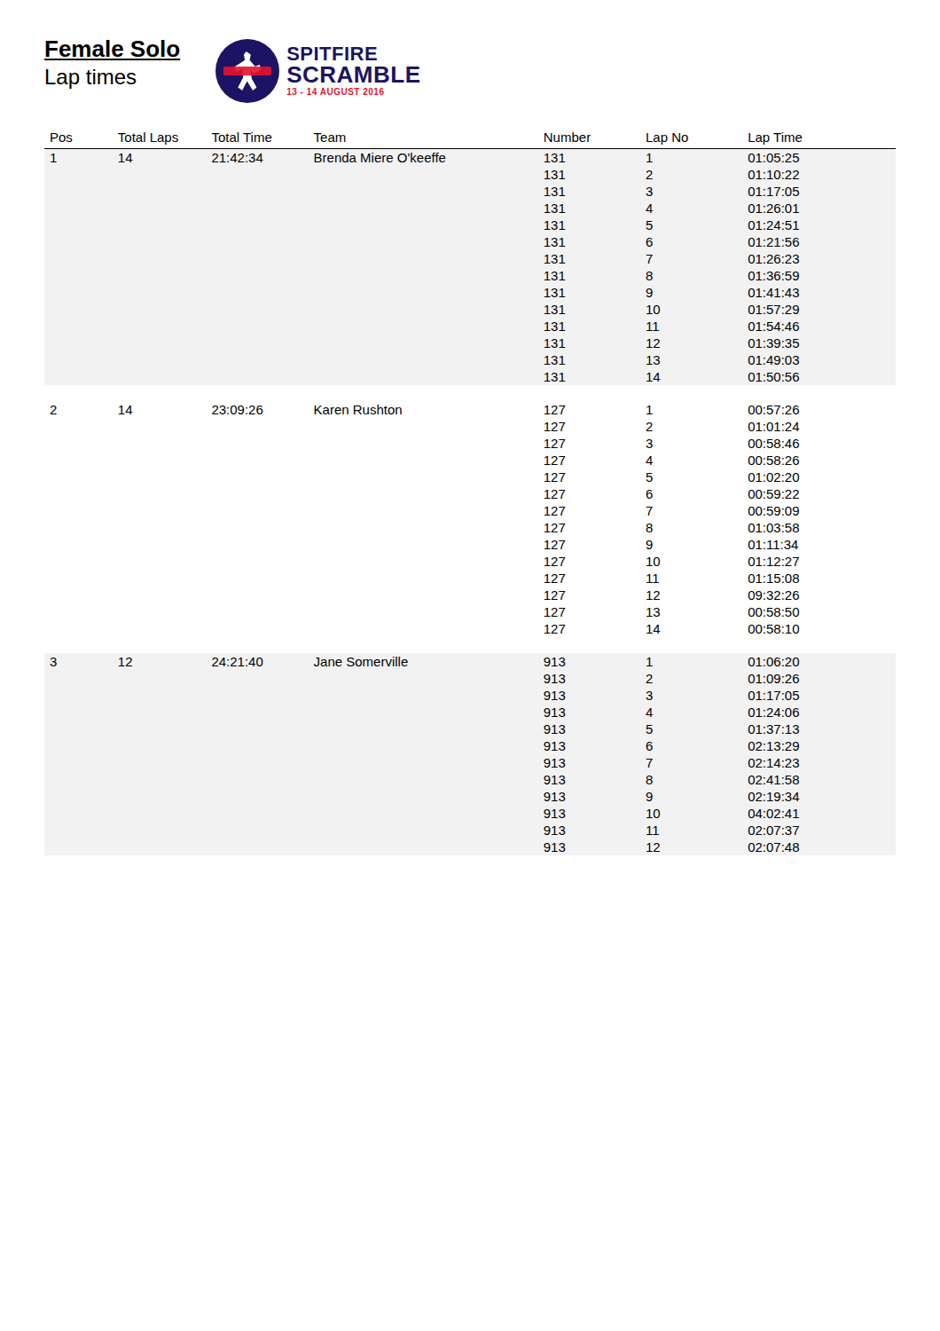Female Solo
Lap times
SPITFIRE SCRAMBLE 13 - 14 AUGUST 2016
| Pos | Total Laps | Total Time | Team | Number | Lap No | Lap Time |
| --- | --- | --- | --- | --- | --- | --- |
| 1 | 14 | 21:42:34 | Brenda Miere O'keeffe | 131 | 1 | 01:05:25 |
| | | | | 131 | 2 | 01:10:22 |
| | | | | 131 | 3 | 01:17:05 |
| | | | | 131 | 4 | 01:26:01 |
| | | | | 131 | 5 | 01:24:51 |
| | | | | 131 | 6 | 01:21:56 |
| | | | | 131 | 7 | 01:26:23 |
| | | | | 131 | 8 | 01:36:59 |
| | | | | 131 | 9 | 01:41:43 |
| | | | | 131 | 10 | 01:57:29 |
| | | | | 131 | 11 | 01:54:46 |
| | | | | 131 | 12 | 01:39:35 |
| | | | | 131 | 13 | 01:49:03 |
| | | | | 131 | 14 | 01:50:56 |
| 2 | 14 | 23:09:26 | Karen Rushton | 127 | 1 | 00:57:26 |
| | | | | 127 | 2 | 01:01:24 |
| | | | | 127 | 3 | 00:58:46 |
| | | | | 127 | 4 | 00:58:26 |
| | | | | 127 | 5 | 01:02:20 |
| | | | | 127 | 6 | 00:59:22 |
| | | | | 127 | 7 | 00:59:09 |
| | | | | 127 | 8 | 01:03:58 |
| | | | | 127 | 9 | 01:11:34 |
| | | | | 127 | 10 | 01:12:27 |
| | | | | 127 | 11 | 01:15:08 |
| | | | | 127 | 12 | 09:32:26 |
| | | | | 127 | 13 | 00:58:50 |
| | | | | 127 | 14 | 00:58:10 |
| 3 | 12 | 24:21:40 | Jane Somerville | 913 | 1 | 01:06:20 |
| | | | | 913 | 2 | 01:09:26 |
| | | | | 913 | 3 | 01:17:05 |
| | | | | 913 | 4 | 01:24:06 |
| | | | | 913 | 5 | 01:37:13 |
| | | | | 913 | 6 | 02:13:29 |
| | | | | 913 | 7 | 02:14:23 |
| | | | | 913 | 8 | 02:41:58 |
| | | | | 913 | 9 | 02:19:34 |
| | | | | 913 | 10 | 04:02:41 |
| | | | | 913 | 11 | 02:07:37 |
| | | | | 913 | 12 | 02:07:48 |